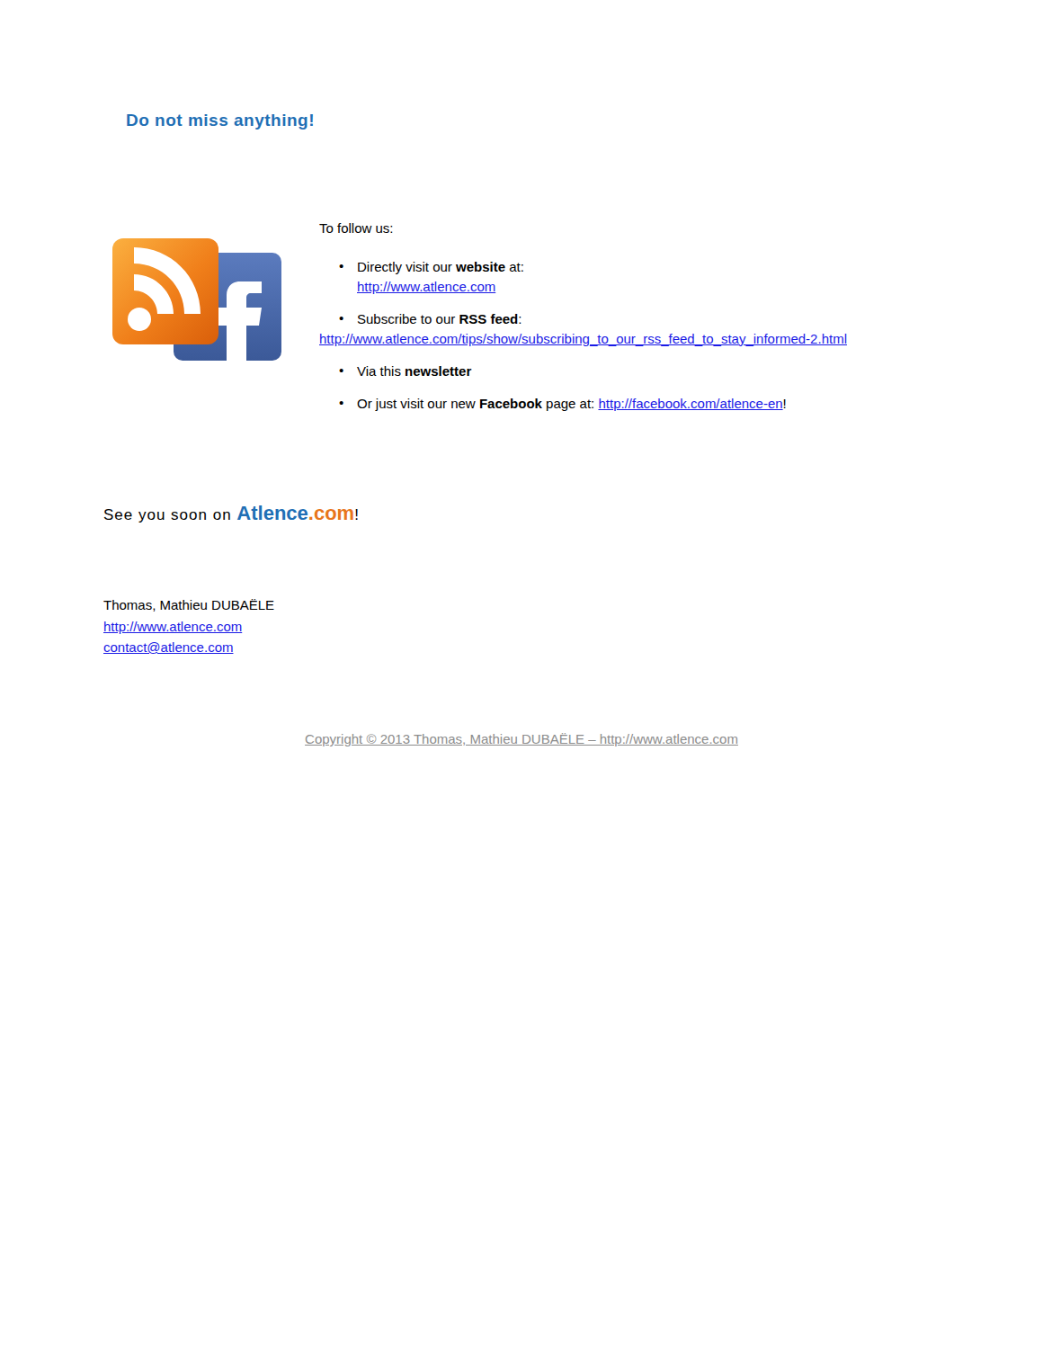Do not miss anything!
To follow us:
Directly visit our website at:
http://www.atlence.com
Subscribe to our RSS feed: http://www.atlence.com/tips/show/subscribing_to_our_rss_feed_to_stay_informed-2.html
Via this newsletter
Or just visit our new Facebook page at: http://facebook.com/atlence-en!
See you soon on Atlence.com!
Thomas, Mathieu DUBAËLE
http://www.atlence.com
contact@atlence.com
Copyright © 2013 Thomas, Mathieu DUBAËLE – http://www.atlence.com